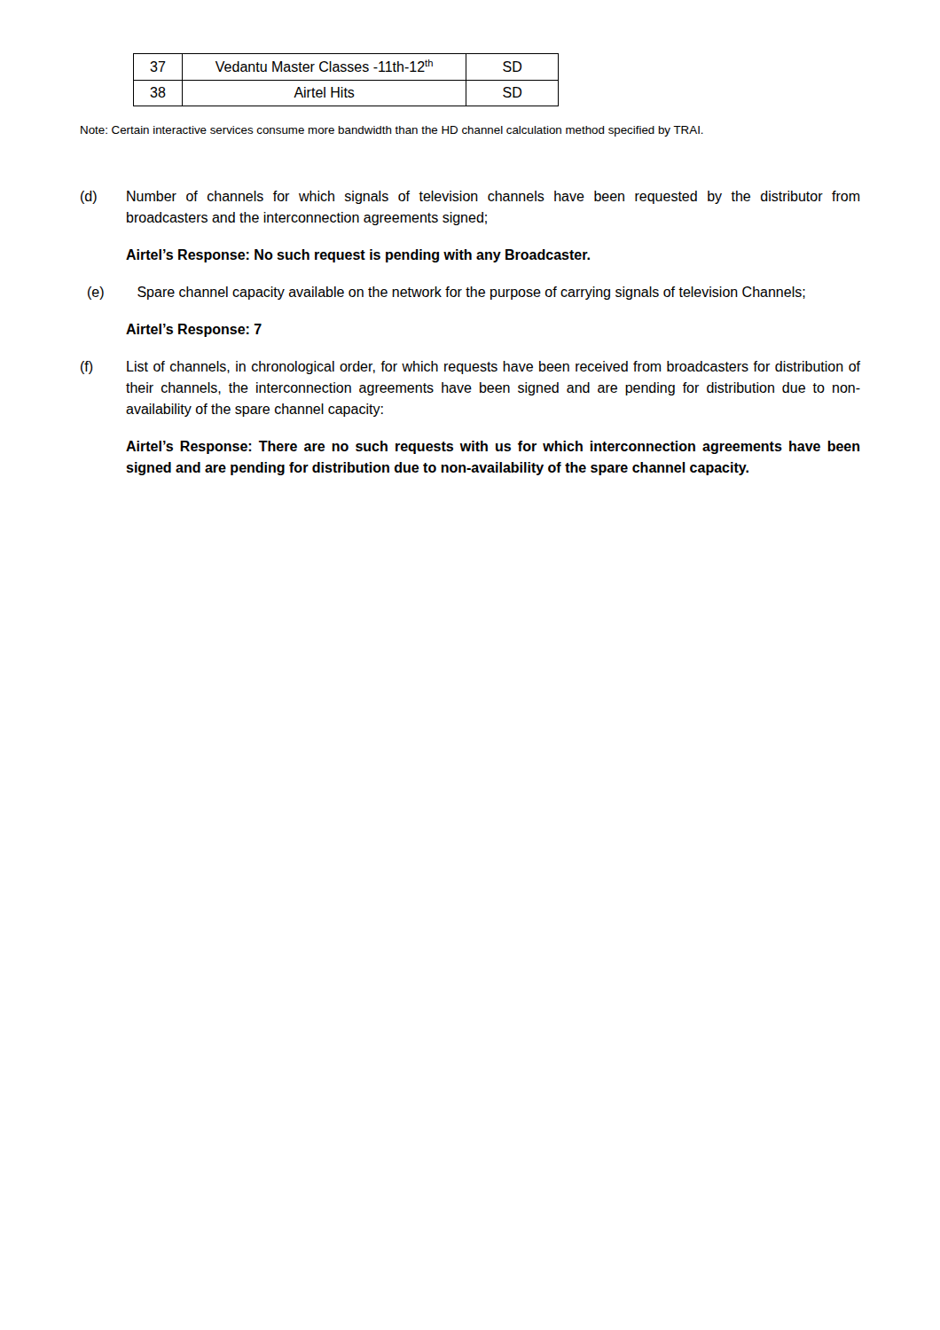| 37 | Vedantu Master Classes -11th-12 th | SD |
| 38 | Airtel Hits | SD |
Note: Certain interactive services consume more bandwidth than the HD channel calculation method specified by TRAI.
(d)
Number of channels for which signals of television channels have been requested by the distributor from broadcasters and the interconnection agreements signed;
Airtel’s Response: No such request is pending with any Broadcaster.
(e)
Spare channel capacity available on the network for the purpose of carrying signals of television Channels;
Airtel’s Response: 7
(f)
List of channels, in chronological order, for which requests have been received from broadcasters for distribution of their channels, the interconnection agreements have been signed and are pending for distribution due to non-availability of the spare channel capacity:
Airtel’s Response: There are no such requests with us for which interconnection agreements have been signed and are pending for distribution due to non-availability of the spare channel capacity.